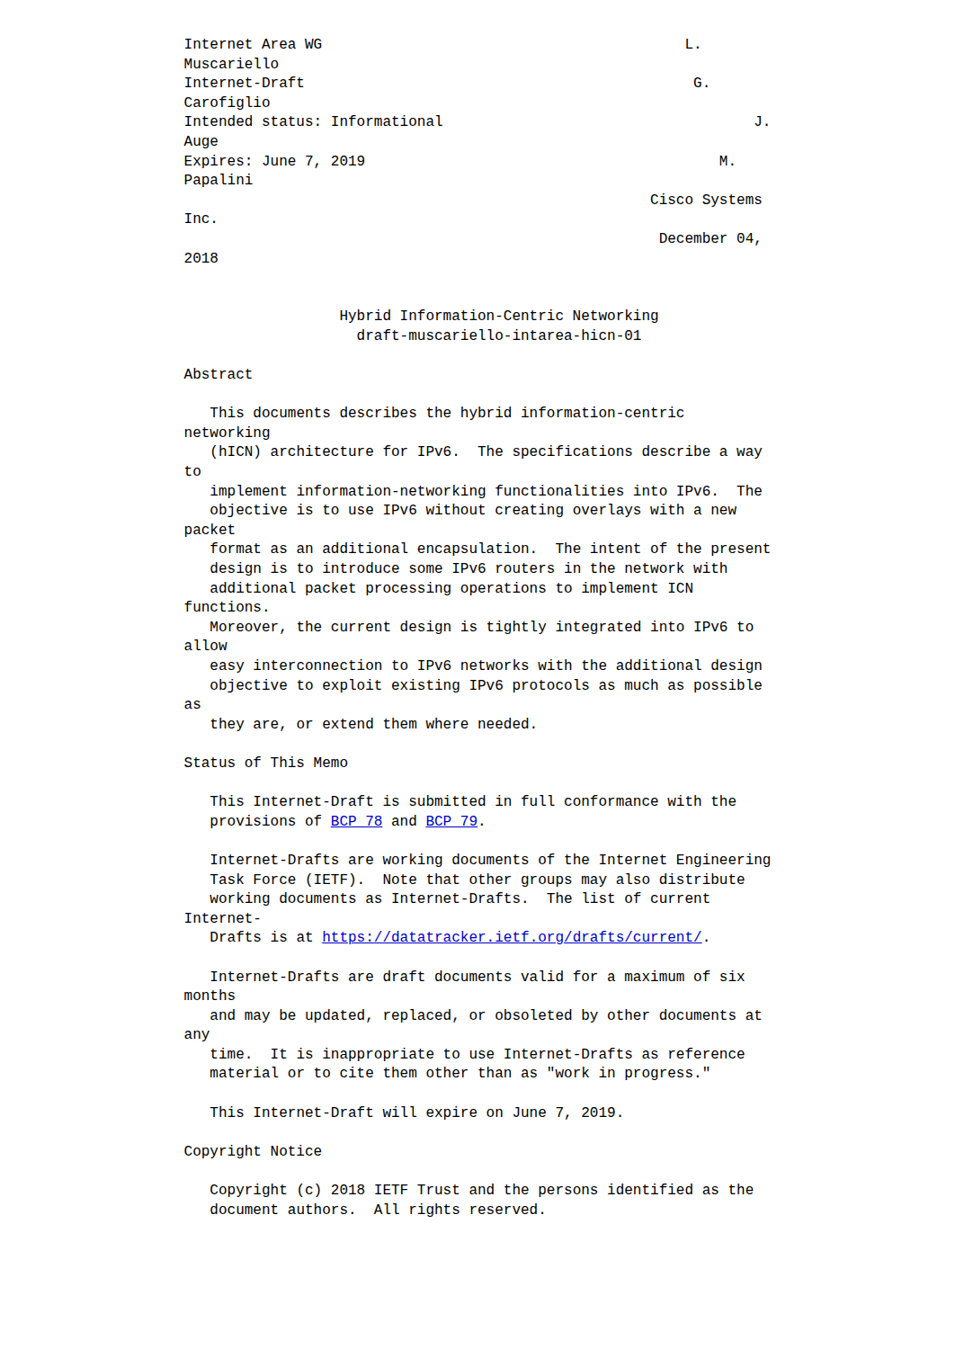Internet Area WG                                          L. Muscariello
Internet-Draft                                             G. Carofiglio
Intended status: Informational                                    J. Auge
Expires: June 7, 2019                                         M. Papalini
                                                      Cisco Systems Inc.
                                                       December 04, 2018


                  Hybrid Information-Centric Networking
                    draft-muscariello-intarea-hicn-01

Abstract

   This documents describes the hybrid information-centric networking
   (hICN) architecture for IPv6.  The specifications describe a way to
   implement information-networking functionalities into IPv6.  The
   objective is to use IPv6 without creating overlays with a new packet
   format as an additional encapsulation.  The intent of the present
   design is to introduce some IPv6 routers in the network with
   additional packet processing operations to implement ICN functions.
   Moreover, the current design is tightly integrated into IPv6 to allow
   easy interconnection to IPv6 networks with the additional design
   objective to exploit existing IPv6 protocols as much as possible as
   they are, or extend them where needed.

Status of This Memo

   This Internet-Draft is submitted in full conformance with the
   provisions of BCP 78 and BCP 79.

   Internet-Drafts are working documents of the Internet Engineering
   Task Force (IETF).  Note that other groups may also distribute
   working documents as Internet-Drafts.  The list of current Internet-
   Drafts is at https://datatracker.ietf.org/drafts/current/.

   Internet-Drafts are draft documents valid for a maximum of six months
   and may be updated, replaced, or obsoleted by other documents at any
   time.  It is inappropriate to use Internet-Drafts as reference
   material or to cite them other than as "work in progress."

   This Internet-Draft will expire on June 7, 2019.

Copyright Notice

   Copyright (c) 2018 IETF Trust and the persons identified as the
   document authors.  All rights reserved.